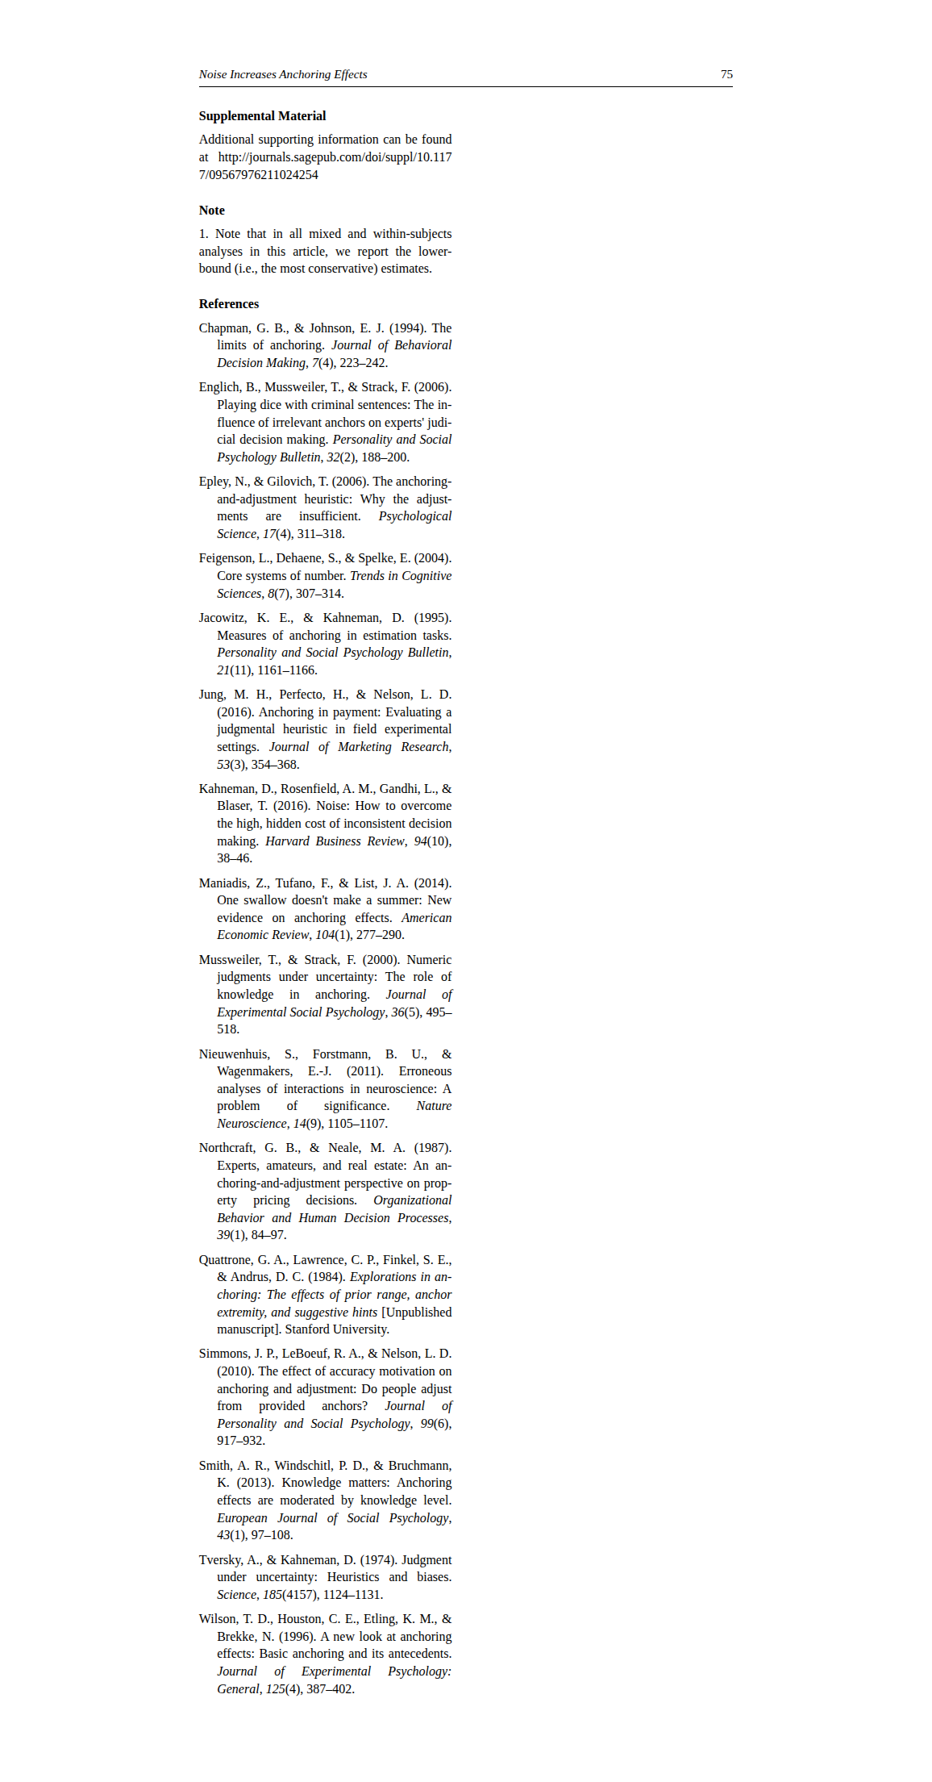Noise Increases Anchoring Effects 75
Supplemental Material
Additional supporting information can be found at http://journals.sagepub.com/doi/suppl/10.1177/09567976211024254
Note
1. Note that in all mixed and within-subjects analyses in this article, we report the lower-bound (i.e., the most conservative) estimates.
References
Chapman, G. B., & Johnson, E. J. (1994). The limits of anchoring. Journal of Behavioral Decision Making, 7(4), 223–242.
Englich, B., Mussweiler, T., & Strack, F. (2006). Playing dice with criminal sentences: The influence of irrelevant anchors on experts' judicial decision making. Personality and Social Psychology Bulletin, 32(2), 188–200.
Epley, N., & Gilovich, T. (2006). The anchoring-and-adjustment heuristic: Why the adjustments are insufficient. Psychological Science, 17(4), 311–318.
Feigenson, L., Dehaene, S., & Spelke, E. (2004). Core systems of number. Trends in Cognitive Sciences, 8(7), 307–314.
Jacowitz, K. E., & Kahneman, D. (1995). Measures of anchoring in estimation tasks. Personality and Social Psychology Bulletin, 21(11), 1161–1166.
Jung, M. H., Perfecto, H., & Nelson, L. D. (2016). Anchoring in payment: Evaluating a judgmental heuristic in field experimental settings. Journal of Marketing Research, 53(3), 354–368.
Kahneman, D., Rosenfield, A. M., Gandhi, L., & Blaser, T. (2016). Noise: How to overcome the high, hidden cost of inconsistent decision making. Harvard Business Review, 94(10), 38–46.
Maniadis, Z., Tufano, F., & List, J. A. (2014). One swallow doesn't make a summer: New evidence on anchoring effects. American Economic Review, 104(1), 277–290.
Mussweiler, T., & Strack, F. (2000). Numeric judgments under uncertainty: The role of knowledge in anchoring. Journal of Experimental Social Psychology, 36(5), 495–518.
Nieuwenhuis, S., Forstmann, B. U., & Wagenmakers, E.-J. (2011). Erroneous analyses of interactions in neuroscience: A problem of significance. Nature Neuroscience, 14(9), 1105–1107.
Northcraft, G. B., & Neale, M. A. (1987). Experts, amateurs, and real estate: An anchoring-and-adjustment perspective on property pricing decisions. Organizational Behavior and Human Decision Processes, 39(1), 84–97.
Quattrone, G. A., Lawrence, C. P., Finkel, S. E., & Andrus, D. C. (1984). Explorations in anchoring: The effects of prior range, anchor extremity, and suggestive hints [Unpublished manuscript]. Stanford University.
Simmons, J. P., LeBoeuf, R. A., & Nelson, L. D. (2010). The effect of accuracy motivation on anchoring and adjustment: Do people adjust from provided anchors? Journal of Personality and Social Psychology, 99(6), 917–932.
Smith, A. R., Windschitl, P. D., & Bruchmann, K. (2013). Knowledge matters: Anchoring effects are moderated by knowledge level. European Journal of Social Psychology, 43(1), 97–108.
Tversky, A., & Kahneman, D. (1974). Judgment under uncertainty: Heuristics and biases. Science, 185(4157), 1124–1131.
Wilson, T. D., Houston, C. E., Etling, K. M., & Brekke, N. (1996). A new look at anchoring effects: Basic anchoring and its antecedents. Journal of Experimental Psychology: General, 125(4), 387–402.